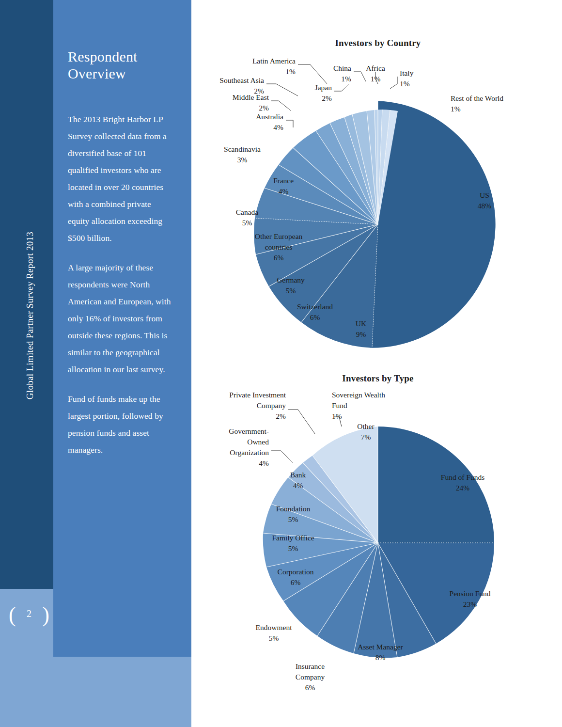Global Limited Partner Survey Report 2013
( 2 )
Respondent
Overview
The 2013 Bright Harbor LP Survey collected data from a diversified base of 101 qualified investors who are located in over 20 countries with a combined private equity allocation exceeding $500 billion.
A large majority of these respondents were North American and European, with only 16% of investors from outside these regions. This is similar to the geographical allocation in our last survey.
Fund of funds make up the largest portion, followed by pension funds and asset managers.
Investors by Country
US 48% UK 9% Switzerland 6% Germany 5% Other European countries 6% Canada 5% France 4% Scandinavia 3% Australia 4% Middle East 2% Southeast Asia 2% Latin America 1% Japan 2% China 1% Africa 1% Italy 1% Rest of the World 1%
Investors by Type
Fund of Funds 24% Pension Fund 23% Asset Manager 8% Insurance Company 6% Endowment 5% Corporation 6% Family Office 5% Foundation 5% Bank 4% Other 7% Government- Owned Organization 4% Private Investment Company 2% Sovereign Wealth Fund 1%